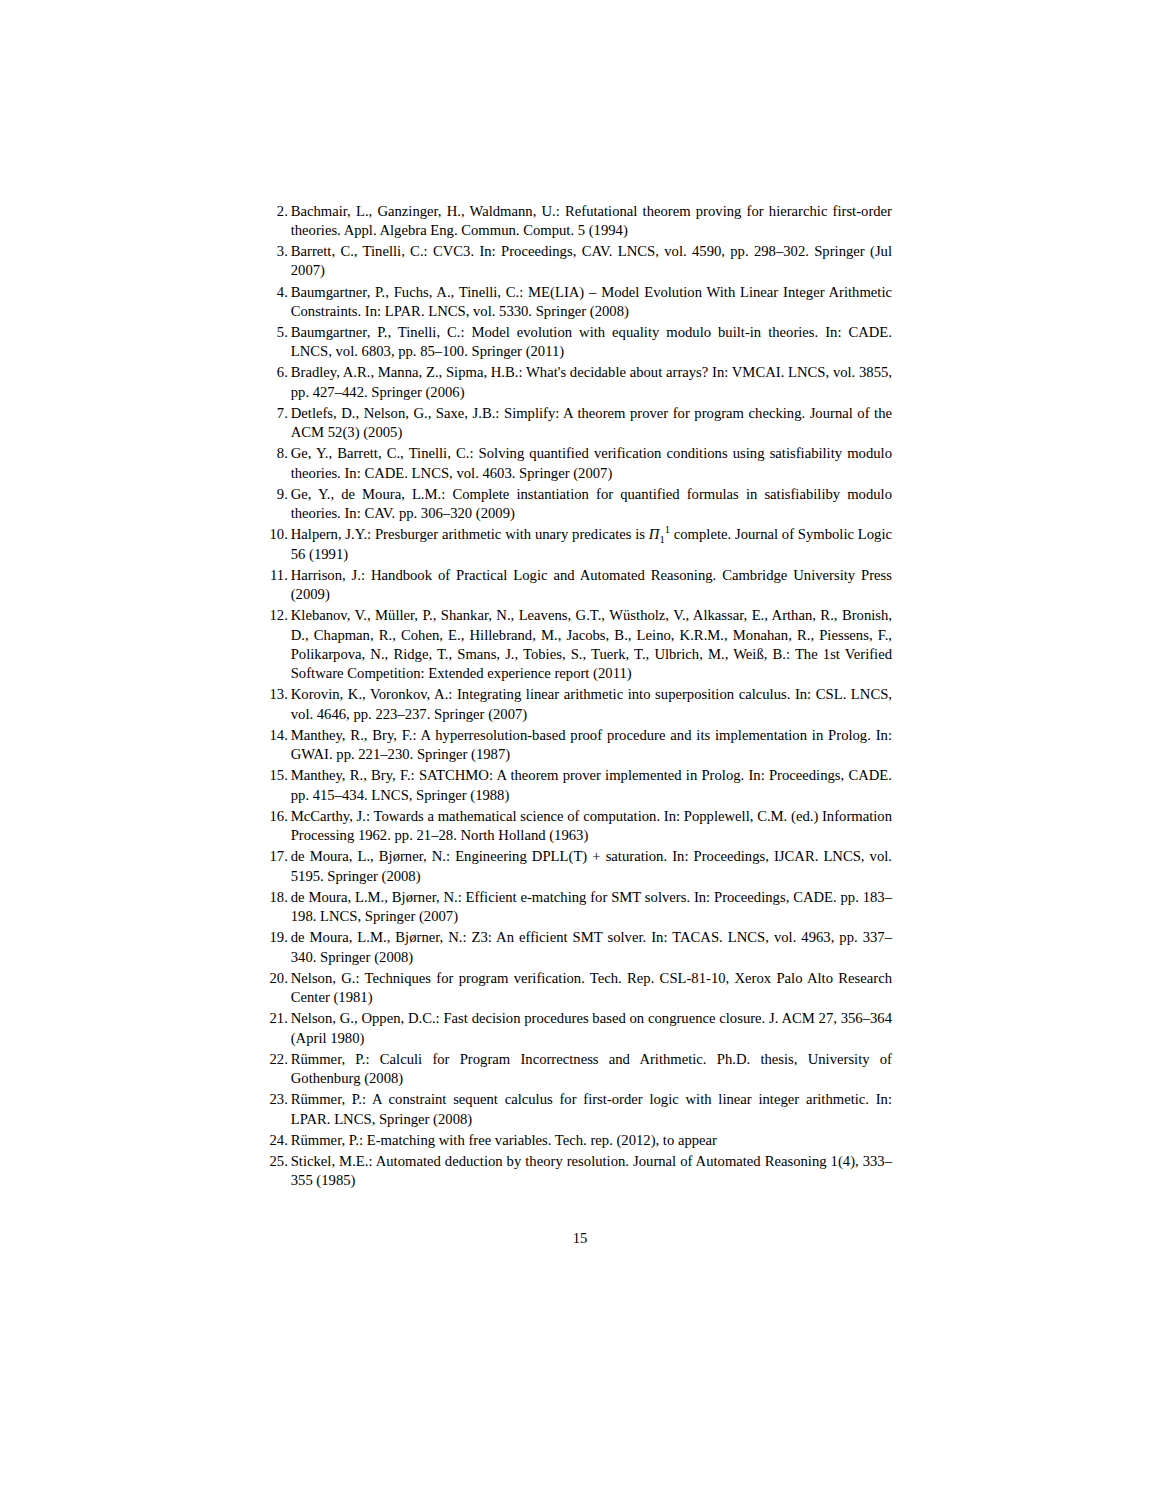Bachmair, L., Ganzinger, H., Waldmann, U.: Refutational theorem proving for hierarchic first-order theories. Appl. Algebra Eng. Commun. Comput. 5 (1994)
Barrett, C., Tinelli, C.: CVC3. In: Proceedings, CAV. LNCS, vol. 4590, pp. 298–302. Springer (Jul 2007)
Baumgartner, P., Fuchs, A., Tinelli, C.: ME(LIA) – Model Evolution With Linear Integer Arithmetic Constraints. In: LPAR. LNCS, vol. 5330. Springer (2008)
Baumgartner, P., Tinelli, C.: Model evolution with equality modulo built-in theories. In: CADE. LNCS, vol. 6803, pp. 85–100. Springer (2011)
Bradley, A.R., Manna, Z., Sipma, H.B.: What's decidable about arrays? In: VMCAI. LNCS, vol. 3855, pp. 427–442. Springer (2006)
Detlefs, D., Nelson, G., Saxe, J.B.: Simplify: A theorem prover for program checking. Journal of the ACM 52(3) (2005)
Ge, Y., Barrett, C., Tinelli, C.: Solving quantified verification conditions using satisfiability modulo theories. In: CADE. LNCS, vol. 4603. Springer (2007)
Ge, Y., de Moura, L.M.: Complete instantiation for quantified formulas in satisfiabiliby modulo theories. In: CAV. pp. 306–320 (2009)
Halpern, J.Y.: Presburger arithmetic with unary predicates is Π11 complete. Journal of Symbolic Logic 56 (1991)
Harrison, J.: Handbook of Practical Logic and Automated Reasoning. Cambridge University Press (2009)
Klebanov, V., Müller, P., Shankar, N., Leavens, G.T., Wüstholz, V., Alkassar, E., Arthan, R., Bronish, D., Chapman, R., Cohen, E., Hillebrand, M., Jacobs, B., Leino, K.R.M., Monahan, R., Piessens, F., Polikarpova, N., Ridge, T., Smans, J., Tobies, S., Tuerk, T., Ulbrich, M., Weiß, B.: The 1st Verified Software Competition: Extended experience report (2011)
Korovin, K., Voronkov, A.: Integrating linear arithmetic into superposition calculus. In: CSL. LNCS, vol. 4646, pp. 223–237. Springer (2007)
Manthey, R., Bry, F.: A hyperresolution-based proof procedure and its implementation in Prolog. In: GWAI. pp. 221–230. Springer (1987)
Manthey, R., Bry, F.: SATCHMO: A theorem prover implemented in Prolog. In: Proceedings, CADE. pp. 415–434. LNCS, Springer (1988)
McCarthy, J.: Towards a mathematical science of computation. In: Popplewell, C.M. (ed.) Information Processing 1962. pp. 21–28. North Holland (1963)
de Moura, L., Bjørner, N.: Engineering DPLL(T) + saturation. In: Proceedings, IJCAR. LNCS, vol. 5195. Springer (2008)
de Moura, L.M., Bjørner, N.: Efficient e-matching for SMT solvers. In: Proceedings, CADE. pp. 183–198. LNCS, Springer (2007)
de Moura, L.M., Bjørner, N.: Z3: An efficient SMT solver. In: TACAS. LNCS, vol. 4963, pp. 337–340. Springer (2008)
Nelson, G.: Techniques for program verification. Tech. Rep. CSL-81-10, Xerox Palo Alto Research Center (1981)
Nelson, G., Oppen, D.C.: Fast decision procedures based on congruence closure. J. ACM 27, 356–364 (April 1980)
Rümmer, P.: Calculi for Program Incorrectness and Arithmetic. Ph.D. thesis, University of Gothenburg (2008)
Rümmer, P.: A constraint sequent calculus for first-order logic with linear integer arithmetic. In: LPAR. LNCS, Springer (2008)
Rümmer, P.: E-matching with free variables. Tech. rep. (2012), to appear
Stickel, M.E.: Automated deduction by theory resolution. Journal of Automated Reasoning 1(4), 333–355 (1985)
15